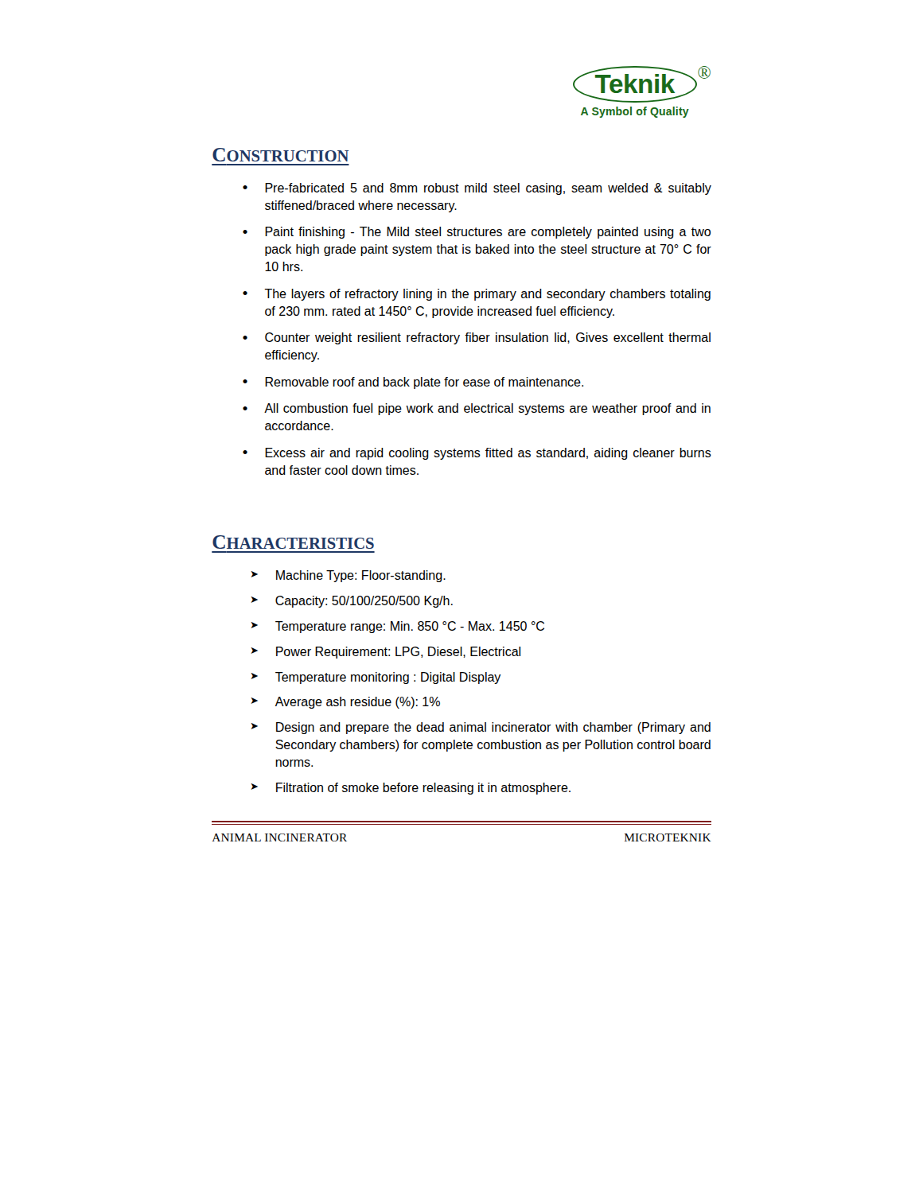®
Teknik
A Symbol of Quality
CONSTRUCTION
Pre-fabricated 5 and 8mm robust mild steel casing, seam welded & suitably stiffened/braced where necessary.
Paint finishing - The Mild steel structures are completely painted using a two pack high grade paint system that is baked into the steel structure at 70° C for 10 hrs.
The layers of refractory lining in the primary and secondary chambers totaling of 230 mm. rated at 1450° C, provide increased fuel efficiency.
Counter weight resilient refractory fiber insulation lid, Gives excellent thermal efficiency.
Removable roof and back plate for ease of maintenance.
All combustion fuel pipe work and electrical systems are weather proof and in accordance.
Excess air and rapid cooling systems fitted as standard, aiding cleaner burns and faster cool down times.
CHARACTERISTICS
Machine Type: Floor-standing.
Capacity: 50/100/250/500 Kg/h.
Temperature range: Min. 850 °C - Max. 1450 °C
Power Requirement: LPG, Diesel, Electrical
Temperature monitoring : Digital Display
Average ash residue (%): 1%
Design and prepare the dead animal incinerator with chamber (Primary and Secondary chambers) for complete combustion as per Pollution control board norms.
Filtration of smoke before releasing it in atmosphere.
ANIMAL INCINERATOR MICROTEKNIK